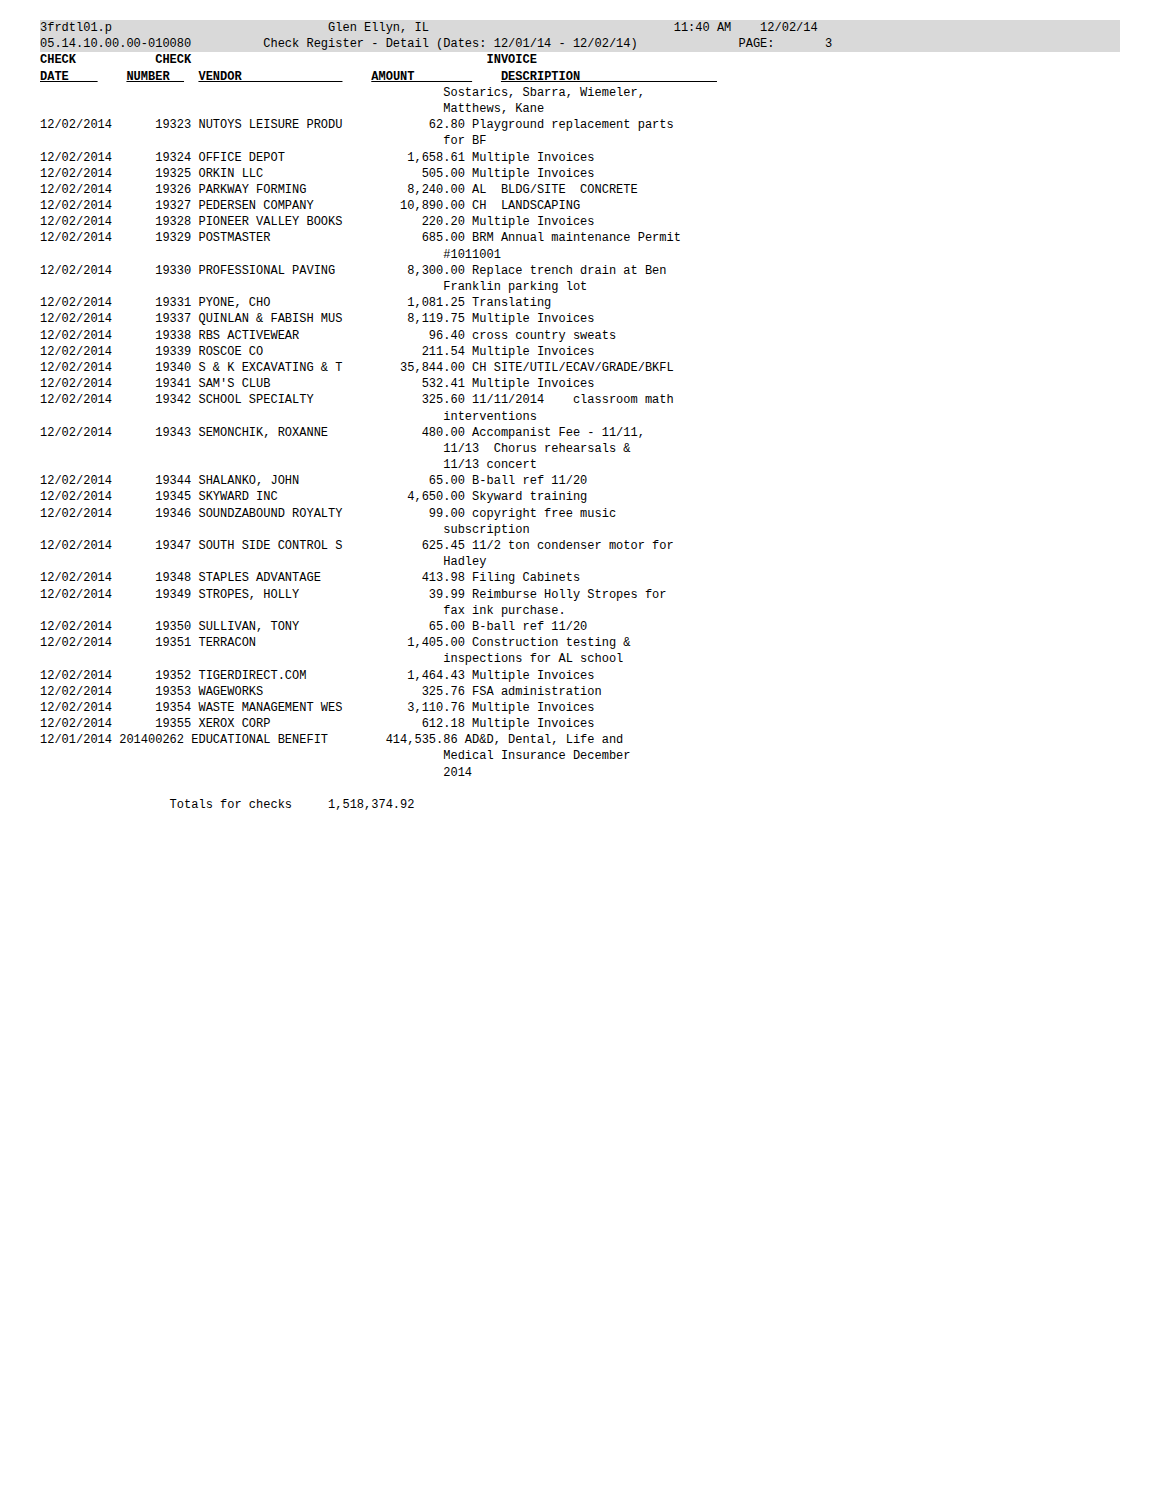3frdtl01.p                              Glen Ellyn, IL                                  11:40 AM    12/02/14
05.14.10.00.00-010080          Check Register - Detail (Dates: 12/01/14 - 12/02/14)              PAGE:       3
CHECK           CHECK                                         INVOICE
DATE        NUMBER    VENDOR                  AMOUNT            DESCRIPTION                   
                                                        Sostarics, Sbarra, Wiemeler,
                                                        Matthews, Kane
12/02/2014      19323 NUTOYS LEISURE PRODU            62.80 Playground replacement parts
                                                        for BF
12/02/2014      19324 OFFICE DEPOT                 1,658.61 Multiple Invoices
12/02/2014      19325 ORKIN LLC                      505.00 Multiple Invoices
12/02/2014      19326 PARKWAY FORMING              8,240.00 AL  BLDG/SITE  CONCRETE
12/02/2014      19327 PEDERSEN COMPANY            10,890.00 CH  LANDSCAPING
12/02/2014      19328 PIONEER VALLEY BOOKS           220.20 Multiple Invoices
12/02/2014      19329 POSTMASTER                     685.00 BRM Annual maintenance Permit
                                                        #1011001
12/02/2014      19330 PROFESSIONAL PAVING          8,300.00 Replace trench drain at Ben
                                                        Franklin parking lot
12/02/2014      19331 PYONE, CHO                   1,081.25 Translating
12/02/2014      19337 QUINLAN & FABISH MUS         8,119.75 Multiple Invoices
12/02/2014      19338 RBS ACTIVEWEAR                  96.40 cross country sweats
12/02/2014      19339 ROSCOE CO                      211.54 Multiple Invoices
12/02/2014      19340 S & K EXCAVATING & T        35,844.00 CH SITE/UTIL/ECAV/GRADE/BKFL
12/02/2014      19341 SAM'S CLUB                     532.41 Multiple Invoices
12/02/2014      19342 SCHOOL SPECIALTY               325.60 11/11/2014    classroom math
                                                        interventions
12/02/2014      19343 SEMONCHIK, ROXANNE             480.00 Accompanist Fee - 11/11,
                                                        11/13  Chorus rehearsals &
                                                        11/13 concert
12/02/2014      19344 SHALANKO, JOHN                  65.00 B-ball ref 11/20
12/02/2014      19345 SKYWARD INC                  4,650.00 Skyward training
12/02/2014      19346 SOUNDZABOUND ROYALTY            99.00 copyright free music
                                                        subscription
12/02/2014      19347 SOUTH SIDE CONTROL S           625.45 11/2 ton condenser motor for
                                                        Hadley
12/02/2014      19348 STAPLES ADVANTAGE              413.98 Filing Cabinets
12/02/2014      19349 STROPES, HOLLY                  39.99 Reimburse Holly Stropes for
                                                        fax ink purchase.
12/02/2014      19350 SULLIVAN, TONY                  65.00 B-ball ref 11/20
12/02/2014      19351 TERRACON                     1,405.00 Construction testing &
                                                        inspections for AL school
12/02/2014      19352 TIGERDIRECT.COM              1,464.43 Multiple Invoices
12/02/2014      19353 WAGEWORKS                      325.76 FSA administration
12/02/2014      19354 WASTE MANAGEMENT WES         3,110.76 Multiple Invoices
12/02/2014      19355 XEROX CORP                     612.18 Multiple Invoices
12/01/2014 201400262 EDUCATIONAL BENEFIT        414,535.86 AD&D, Dental, Life and
                                                        Medical Insurance December
                                                        2014

                  Totals for checks     1,518,374.92